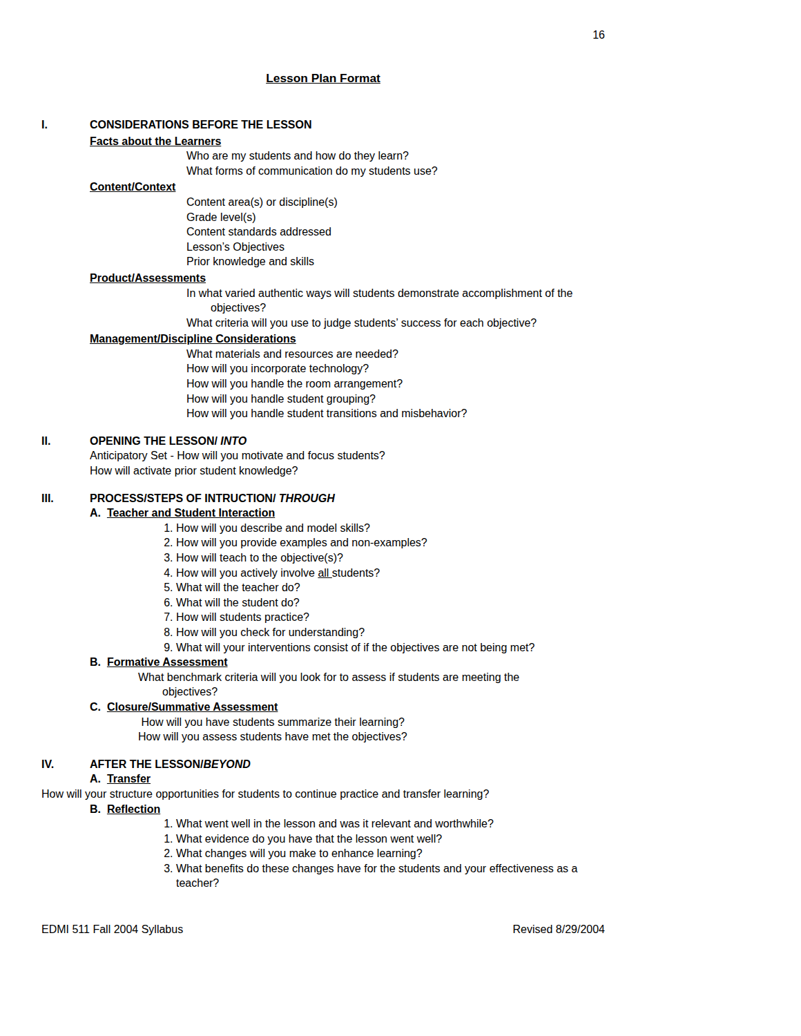16
Lesson Plan Format
I. CONSIDERATIONS BEFORE THE LESSON
Facts about the Learners
Who are my students and how do they learn?
What forms of communication do my students use?
Content/Context
Content area(s) or discipline(s)
Grade level(s)
Content standards addressed
Lesson’s Objectives
Prior knowledge and skills
Product/Assessments
In what varied authentic ways will students demonstrate accomplishment of the
objectives?
What criteria will you use to judge students’ success for each objective?
Management/Discipline Considerations
What materials and resources are needed?
How will you incorporate technology?
How will you handle the room arrangement?
How will you handle student grouping?
How will you handle student transitions and misbehavior?
II. OPENING THE LESSON/ INTO
Anticipatory Set - How will you motivate and focus students?
How will activate prior student knowledge?
III. PROCESS/STEPS OF INTRUCTION/ THROUGH
A. Teacher and Student Interaction
How will you describe and model skills?
How will you provide examples and non-examples?
How will teach to the objective(s)?
How will you actively involve all students?
What will the teacher do?
What will the student do?
How will students practice?
How will you check for understanding?
What will your interventions consist of if the objectives are not being met?
B. Formative Assessment
What benchmark criteria will you look for to assess if students are meeting the
objectives?
C. Closure/Summative Assessment
How will you have students summarize their learning?
How will you assess students have met the objectives?
IV. AFTER THE LESSON/BEYOND
A. Transfer
How will your structure opportunities for students to continue practice and transfer learning?
B. Reflection
What went well in the lesson and was it relevant and worthwhile?
What evidence do you have that the lesson went well?
What changes will you make to enhance learning?
What benefits do these changes have for the students and your effectiveness as a teacher?
EDMI 511 Fall 2004 Syllabus Revised 8/29/2004